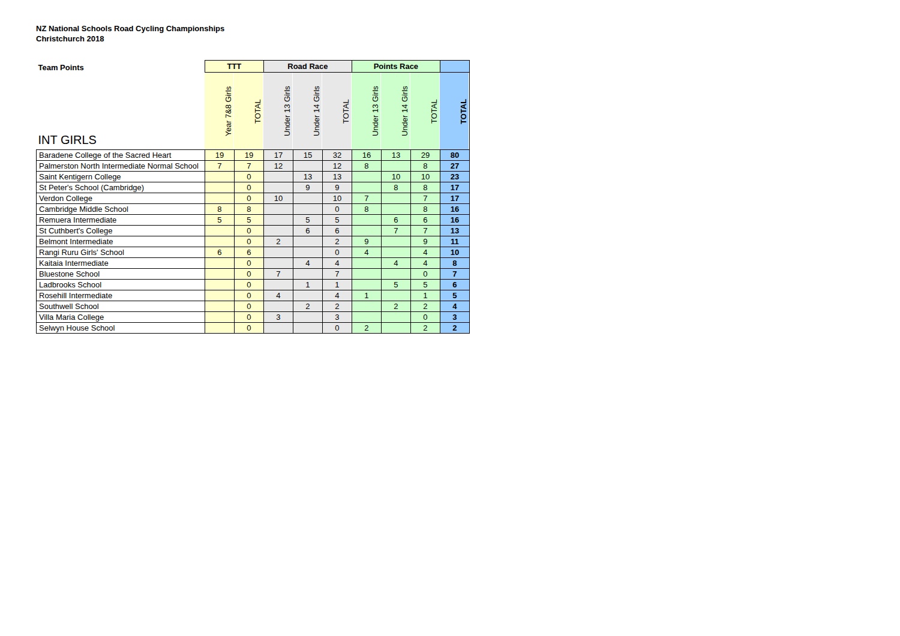NZ National Schools Road Cycling Championships
Christchurch 2018
| Team Points | TTT | Road Race | Points Race | |
| INT GIRLS | Year 7&8 Girls | TOTAL | Under 13 Girls | Under 14 Girls | TOTAL | Under 13 Girls | Under 14 Girls | TOTAL | TOTAL |
| Baradene College of the Sacred Heart | 19 | 19 | 17 | 15 | 32 | 16 | 13 | 29 | 80 |
| Palmerston North Intermediate Normal School | 7 | 7 | 12 | | 12 | 8 | | 8 | 27 |
| Saint Kentigern College | | 0 | | 13 | 13 | | 10 | 10 | 23 |
| St Peter's School (Cambridge) | | 0 | | 9 | 9 | | 8 | 8 | 17 |
| Verdon College | | 0 | 10 | | 10 | 7 | | 7 | 17 |
| Cambridge Middle School | 8 | 8 | | | 0 | 8 | | 8 | 16 |
| Remuera Intermediate | 5 | 5 | | 5 | 5 | | 6 | 6 | 16 |
| St Cuthbert's College | | 0 | | 6 | 6 | | 7 | 7 | 13 |
| Belmont Intermediate | | 0 | 2 | | 2 | 9 | | 9 | 11 |
| Rangi Ruru Girls' School | 6 | 6 | | | 0 | 4 | | 4 | 10 |
| Kaitaia Intermediate | | 0 | | 4 | 4 | | 4 | 4 | 8 |
| Bluestone School | | 0 | 7 | | 7 | | | 0 | 7 |
| Ladbrooks School | | 0 | | 1 | 1 | | 5 | 5 | 6 |
| Rosehill Intermediate | | 0 | 4 | | 4 | 1 | | 1 | 5 |
| Southwell School | | 0 | | 2 | 2 | | 2 | 2 | 4 |
| Villa Maria College | | 0 | 3 | | 3 | | | 0 | 3 |
| Selwyn House School | | 0 | | | 0 | 2 | | 2 | 2 |